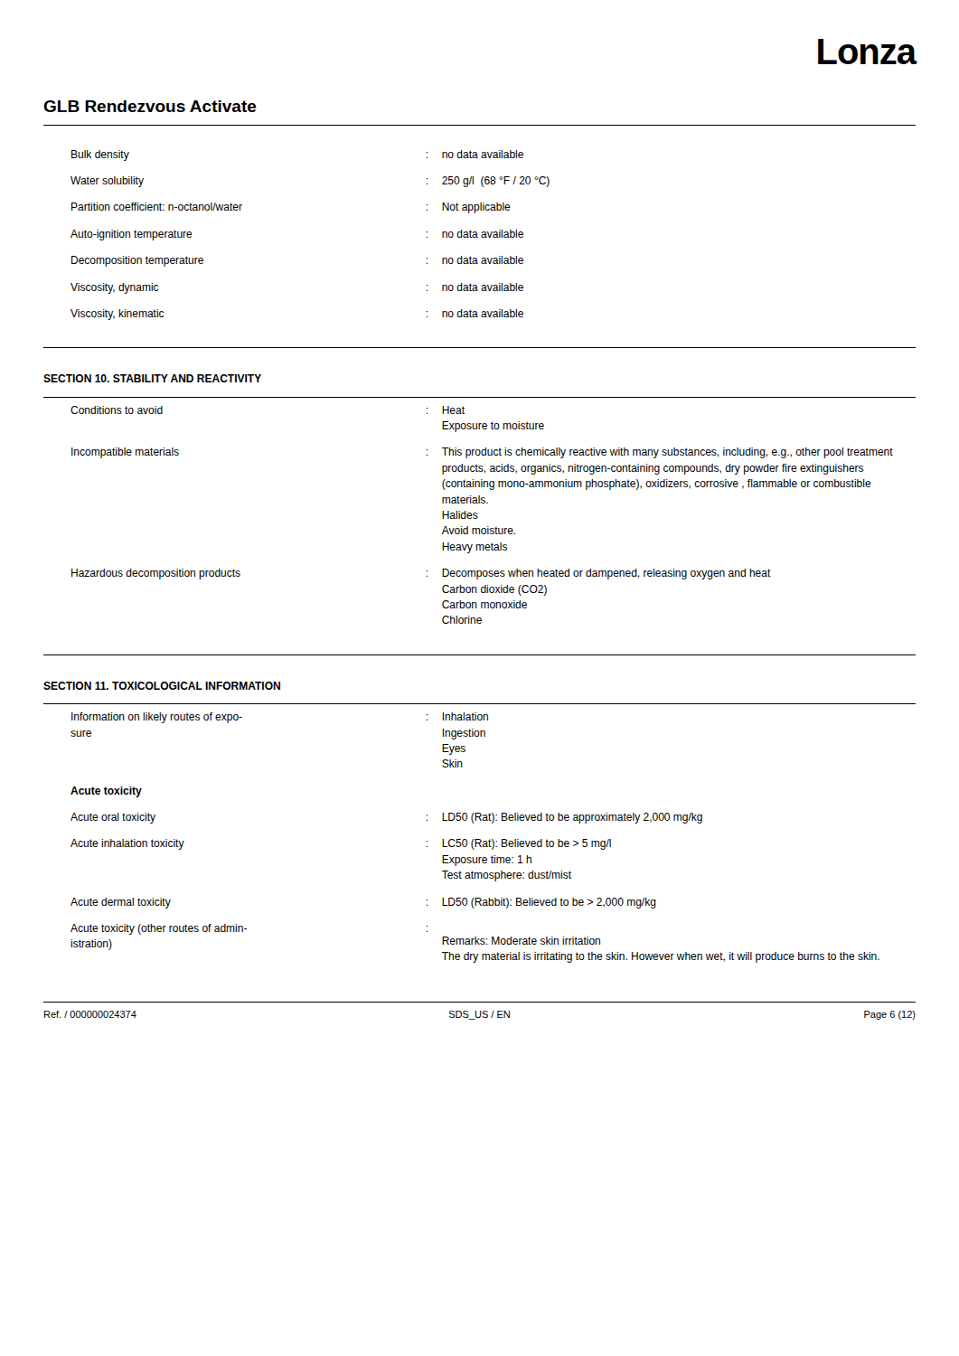Lonza
GLB Rendezvous Activate
| Bulk density | : | no data available |
| Water solubility | : | 250 g/l (68 °F / 20 °C) |
| Partition coefficient: n-octanol/water | : | Not applicable |
| Auto-ignition temperature | : | no data available |
| Decomposition temperature | : | no data available |
| Viscosity, dynamic | : | no data available |
| Viscosity, kinematic | : | no data available |
SECTION 10. STABILITY AND REACTIVITY
| Conditions to avoid | : | Heat Exposure to moisture |
| Incompatible materials | : | This product is chemically reactive with many substances, including, e.g., other pool treatment products, acids, organics, nitrogen-containing compounds, dry powder fire extinguishers (containing mono-ammonium phosphate), oxidizers, corrosive , flammable or combustible materials. Halides Avoid moisture. Heavy metals |
| Hazardous decomposition products | : | Decomposes when heated or dampened, releasing oxygen and heat Carbon dioxide (CO2) Carbon monoxide Chlorine |
SECTION 11. TOXICOLOGICAL INFORMATION
| Information on likely routes of expo- sure | : | Inhalation Ingestion Eyes Skin |
| Acute toxicity |
| Acute oral toxicity | : | LD50 (Rat): Believed to be approximately 2,000 mg/kg |
| Acute inhalation toxicity | : | LC50 (Rat): Believed to be > 5 mg/l Exposure time: 1 h Test atmosphere: dust/mist |
| Acute dermal toxicity | : | LD50 (Rabbit): Believed to be > 2,000 mg/kg |
| Acute toxicity (other routes of admin- istration) | : | Remarks: Moderate skin irritation The dry material is irritating to the skin. However when wet, it will produce burns to the skin. |
Ref. / 000000024374
SDS_US / EN
Page 6 (12)